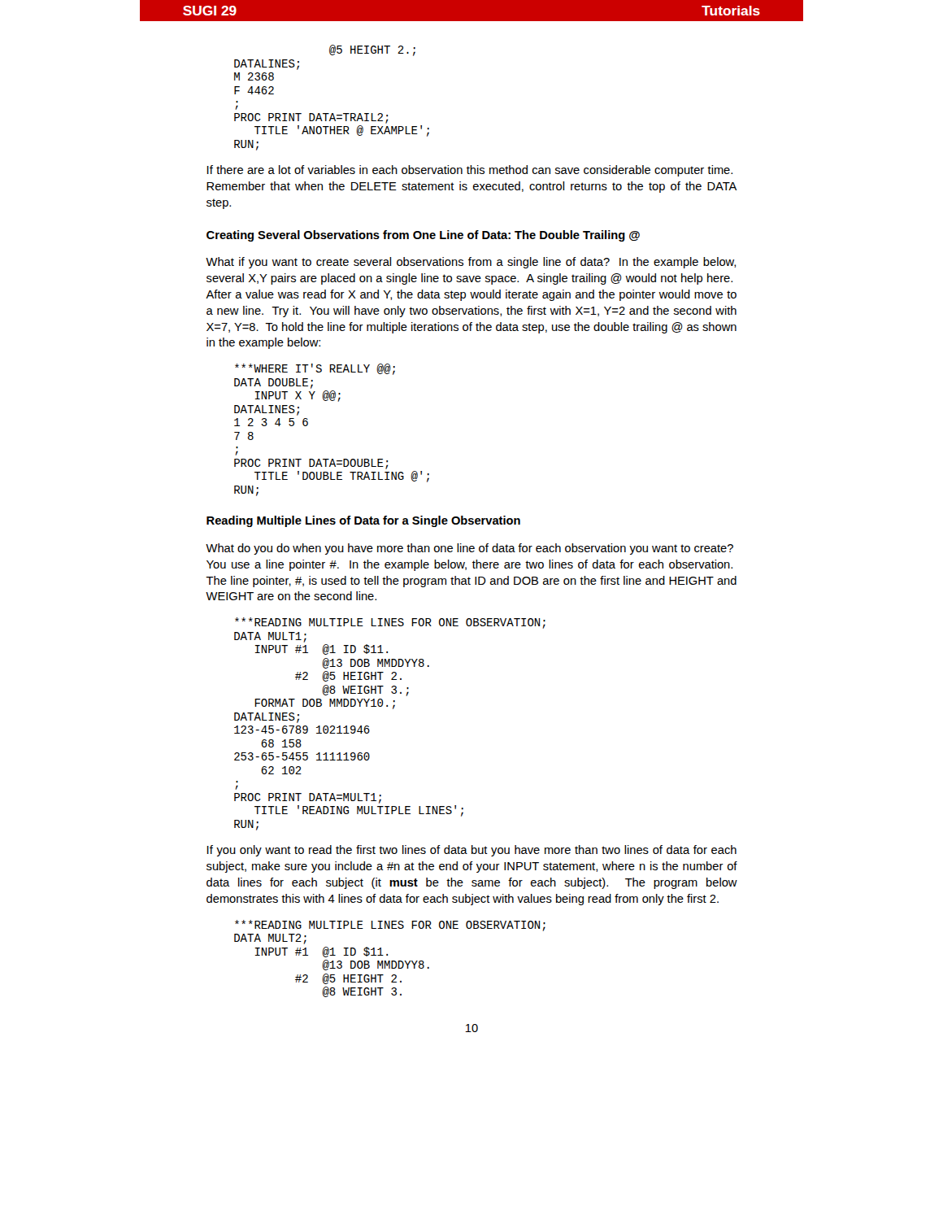SUGI 29 Tutorials
              @5 HEIGHT 2.;
DATALINES;
M 2368
F 4462
;
PROC PRINT DATA=TRAIL2;
   TITLE 'ANOTHER @ EXAMPLE';
RUN;
If there are a lot of variables in each observation this method can save considerable computer time. Remember that when the DELETE statement is executed, control returns to the top of the DATA step.
Creating Several Observations from One Line of Data: The Double Trailing @
What if you want to create several observations from a single line of data? In the example below, several X,Y pairs are placed on a single line to save space. A single trailing @ would not help here. After a value was read for X and Y, the data step would iterate again and the pointer would move to a new line. Try it. You will have only two observations, the first with X=1, Y=2 and the second with X=7, Y=8. To hold the line for multiple iterations of the data step, use the double trailing @ as shown in the example below:
***WHERE IT'S REALLY @@;
DATA DOUBLE;
   INPUT X Y @@;
DATALINES;
1 2 3 4 5 6
7 8
;
PROC PRINT DATA=DOUBLE;
   TITLE 'DOUBLE TRAILING @';
RUN;
Reading Multiple Lines of Data for a Single Observation
What do you do when you have more than one line of data for each observation you want to create? You use a line pointer #. In the example below, there are two lines of data for each observation. The line pointer, #, is used to tell the program that ID and DOB are on the first line and HEIGHT and WEIGHT are on the second line.
***READING MULTIPLE LINES FOR ONE OBSERVATION;
DATA MULT1;
   INPUT #1  @1 ID $11.
             @13 DOB MMDDYY8.
         #2  @5 HEIGHT 2.
             @8 WEIGHT 3.;
   FORMAT DOB MMDDYY10.;
DATALINES;
123-45-6789 10211946
    68 158
253-65-5455 11111960
    62 102
;
PROC PRINT DATA=MULT1;
   TITLE 'READING MULTIPLE LINES';
RUN;
If you only want to read the first two lines of data but you have more than two lines of data for each subject, make sure you include a #n at the end of your INPUT statement, where n is the number of data lines for each subject (it must be the same for each subject). The program below demonstrates this with 4 lines of data for each subject with values being read from only the first 2.
***READING MULTIPLE LINES FOR ONE OBSERVATION;
DATA MULT2;
   INPUT #1  @1 ID $11.
             @13 DOB MMDDYY8.
         #2  @5 HEIGHT 2.
             @8 WEIGHT 3.
10